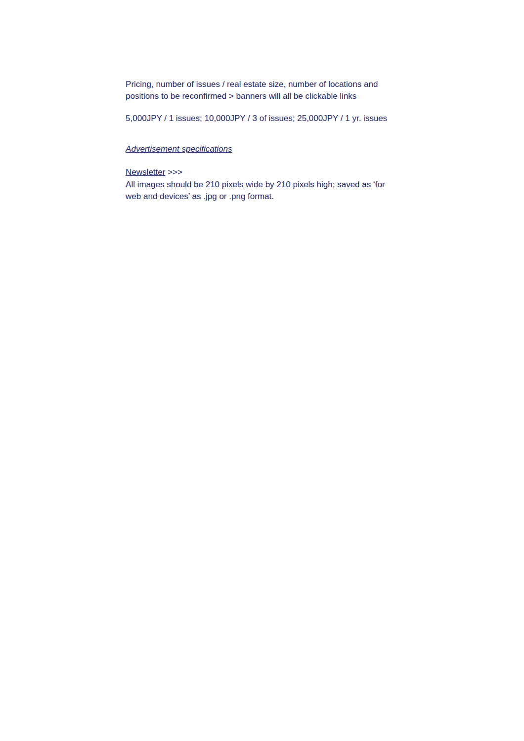Pricing, number of issues / real estate size, number of locations and positions to be reconfirmed > banners will all be clickable links
5,000JPY / 1 issues; 10,000JPY / 3 of issues; 25,000JPY / 1 yr. issues
Advertisement specifications
Newsletter >>>
All images should be 210 pixels wide by 210 pixels high; saved as ‘for web and devices’ as .jpg or .png format.